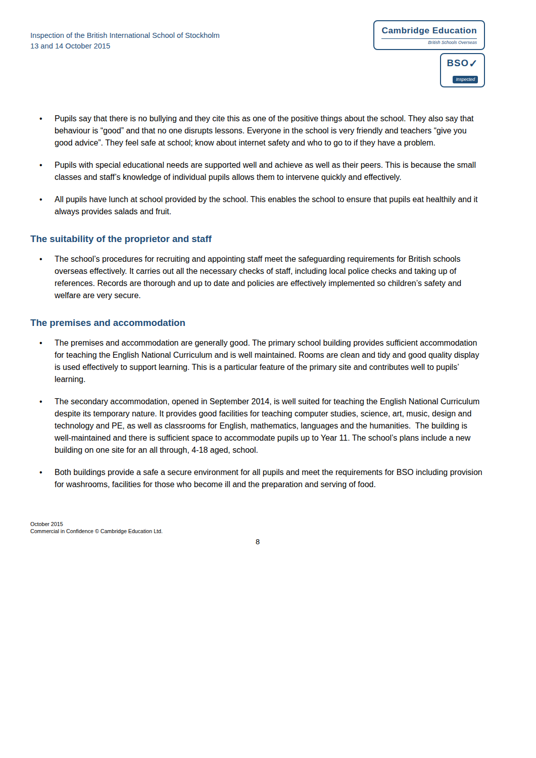Inspection of the British International School of Stockholm
13 and 14 October 2015
Cambridge Education
British Schools Overseas
BSO✓
Inspected
Pupils say that there is no bullying and they cite this as one of the positive things about the school. They also say that behaviour is “good” and that no one disrupts lessons. Everyone in the school is very friendly and teachers “give you good advice”. They feel safe at school; know about internet safety and who to go to if they have a problem.
Pupils with special educational needs are supported well and achieve as well as their peers. This is because the small classes and staff’s knowledge of individual pupils allows them to intervene quickly and effectively.
All pupils have lunch at school provided by the school. This enables the school to ensure that pupils eat healthily and it always provides salads and fruit.
The suitability of the proprietor and staff
The school’s procedures for recruiting and appointing staff meet the safeguarding requirements for British schools overseas effectively. It carries out all the necessary checks of staff, including local police checks and taking up of references. Records are thorough and up to date and policies are effectively implemented so children’s safety and welfare are very secure.
The premises and accommodation
The premises and accommodation are generally good. The primary school building provides sufficient accommodation for teaching the English National Curriculum and is well maintained. Rooms are clean and tidy and good quality display is used effectively to support learning. This is a particular feature of the primary site and contributes well to pupils’ learning.
The secondary accommodation, opened in September 2014, is well suited for teaching the English National Curriculum despite its temporary nature. It provides good facilities for teaching computer studies, science, art, music, design and technology and PE, as well as classrooms for English, mathematics, languages and the humanities. The building is well-maintained and there is sufficient space to accommodate pupils up to Year 11. The school’s plans include a new building on one site for an all through, 4-18 aged, school.
Both buildings provide a safe a secure environment for all pupils and meet the requirements for BSO including provision for washrooms, facilities for those who become ill and the preparation and serving of food.
October 2015
Commercial in Confidence © Cambridge Education Ltd.
8